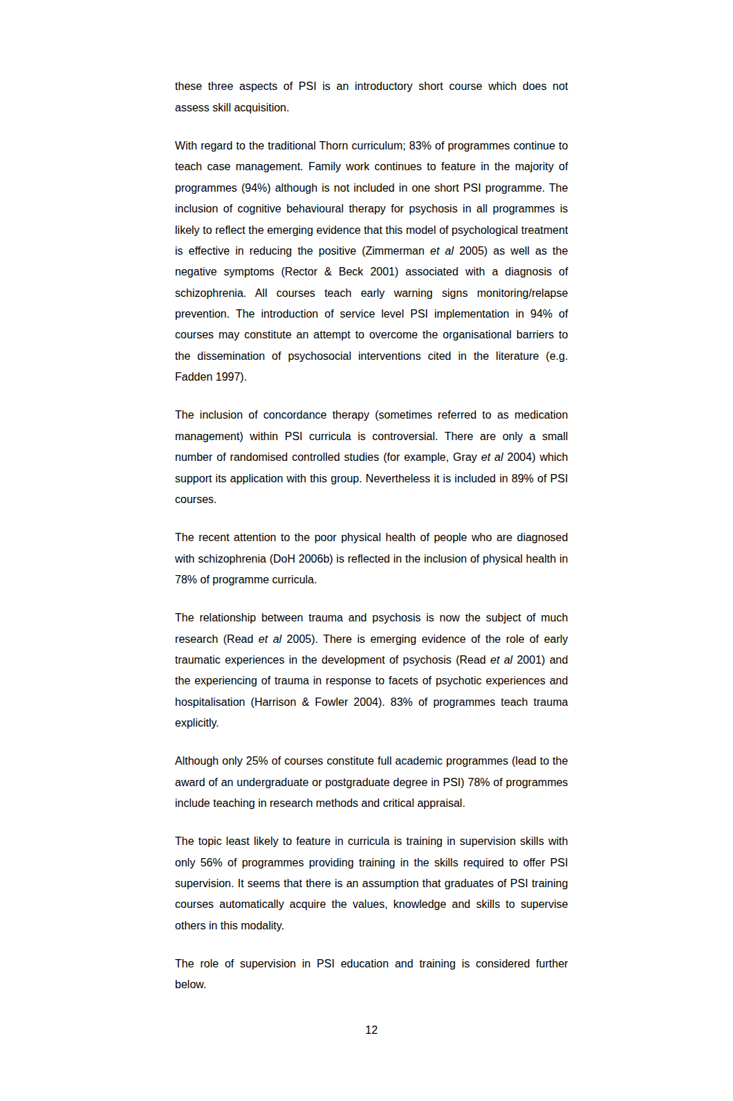these three aspects of PSI is an introductory short course which does not assess skill acquisition.
With regard to the traditional Thorn curriculum; 83% of programmes continue to teach case management. Family work continues to feature in the majority of programmes (94%) although is not included in one short PSI programme. The inclusion of cognitive behavioural therapy for psychosis in all programmes is likely to reflect the emerging evidence that this model of psychological treatment is effective in reducing the positive (Zimmerman et al 2005) as well as the negative symptoms (Rector & Beck 2001) associated with a diagnosis of schizophrenia. All courses teach early warning signs monitoring/relapse prevention. The introduction of service level PSI implementation in 94% of courses may constitute an attempt to overcome the organisational barriers to the dissemination of psychosocial interventions cited in the literature (e.g. Fadden 1997).
The inclusion of concordance therapy (sometimes referred to as medication management) within PSI curricula is controversial. There are only a small number of randomised controlled studies (for example, Gray et al 2004) which support its application with this group. Nevertheless it is included in 89% of PSI courses.
The recent attention to the poor physical health of people who are diagnosed with schizophrenia (DoH 2006b) is reflected in the inclusion of physical health in 78% of programme curricula.
The relationship between trauma and psychosis is now the subject of much research (Read et al 2005). There is emerging evidence of the role of early traumatic experiences in the development of psychosis (Read et al 2001) and the experiencing of trauma in response to facets of psychotic experiences and hospitalisation (Harrison & Fowler 2004). 83% of programmes teach trauma explicitly.
Although only 25% of courses constitute full academic programmes (lead to the award of an undergraduate or postgraduate degree in PSI) 78% of programmes include teaching in research methods and critical appraisal.
The topic least likely to feature in curricula is training in supervision skills with only 56% of programmes providing training in the skills required to offer PSI supervision. It seems that there is an assumption that graduates of PSI training courses automatically acquire the values, knowledge and skills to supervise others in this modality.
The role of supervision in PSI education and training is considered further below.
12